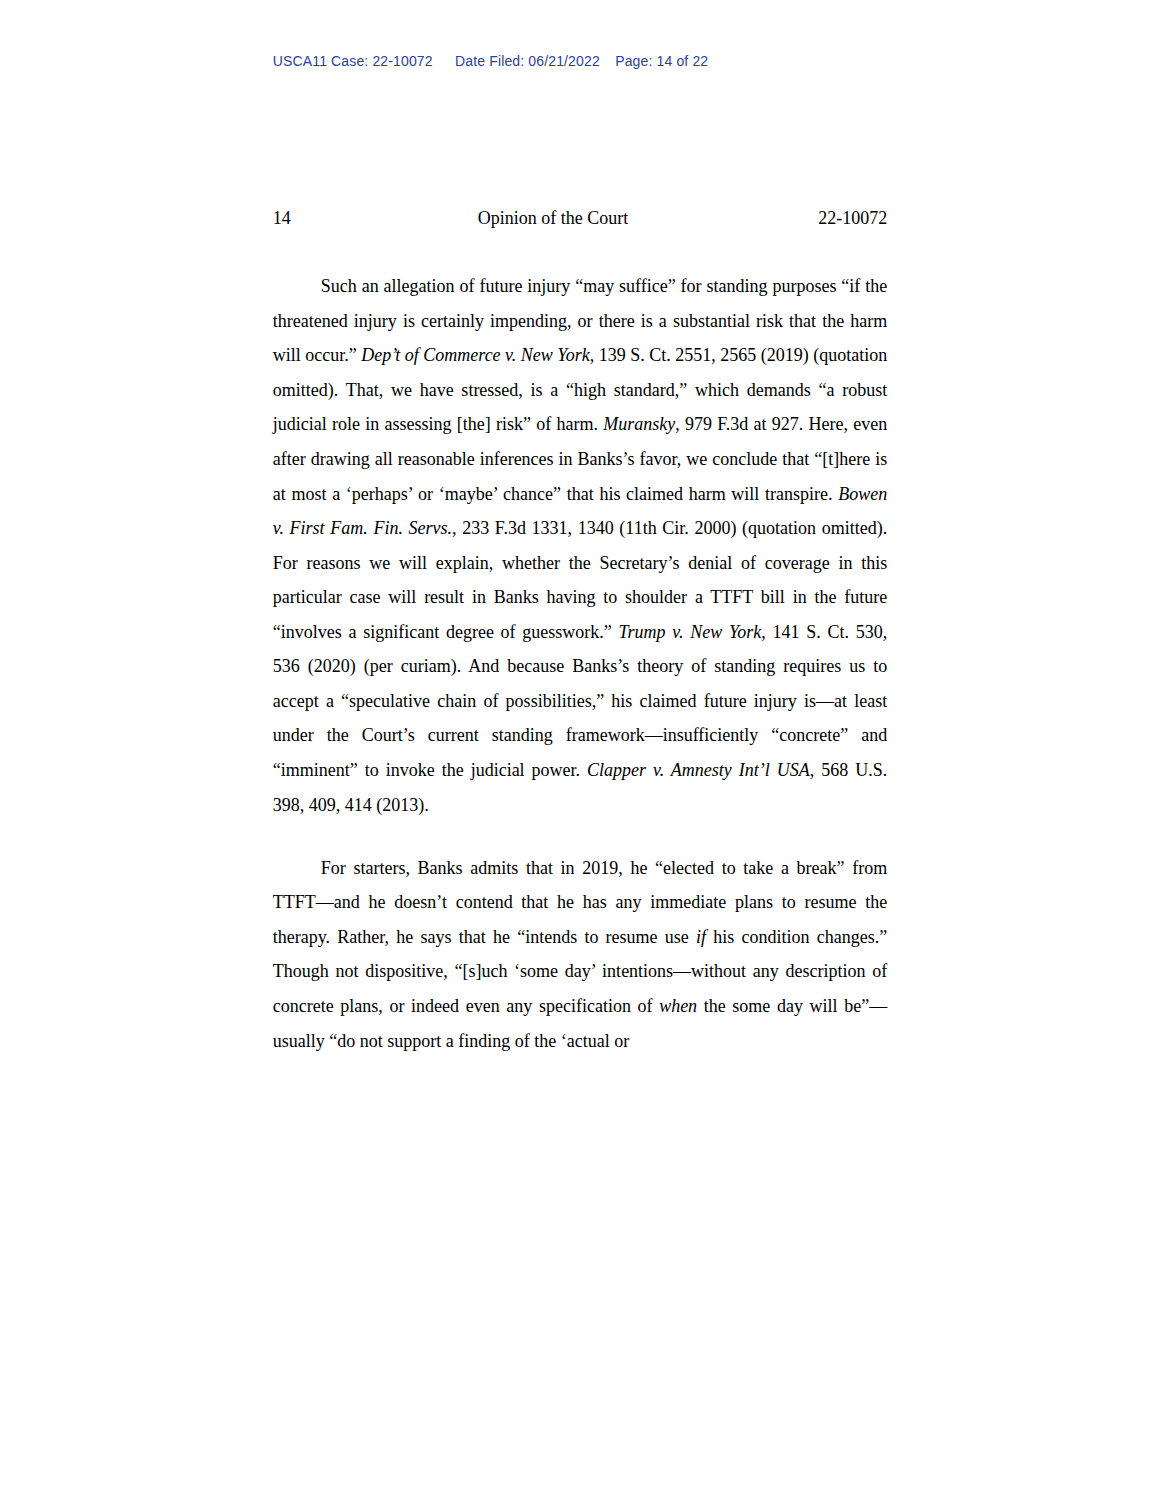USCA11 Case: 22-10072 Date Filed: 06/21/2022 Page: 14 of 22
14 Opinion of the Court 22-10072
Such an allegation of future injury “may suffice” for standing purposes “if the threatened injury is certainly impending, or there is a substantial risk that the harm will occur.” Dep’t of Commerce v. New York, 139 S. Ct. 2551, 2565 (2019) (quotation omitted). That, we have stressed, is a “high standard,” which demands “a robust judicial role in assessing [the] risk” of harm. Muransky, 979 F.3d at 927. Here, even after drawing all reasonable inferences in Banks’s favor, we conclude that “[t]here is at most a ‘perhaps’ or ‘maybe’ chance” that his claimed harm will transpire. Bowen v. First Fam. Fin. Servs., 233 F.3d 1331, 1340 (11th Cir. 2000) (quotation omitted). For reasons we will explain, whether the Secretary’s denial of coverage in this particular case will result in Banks having to shoulder a TTFT bill in the future “involves a significant degree of guesswork.” Trump v. New York, 141 S. Ct. 530, 536 (2020) (per curiam). And because Banks’s theory of standing requires us to accept a “speculative chain of possibilities,” his claimed future injury is—at least under the Court’s current standing framework—insufficiently “concrete” and “imminent” to invoke the judicial power. Clapper v. Amnesty Int’l USA, 568 U.S. 398, 409, 414 (2013).
For starters, Banks admits that in 2019, he “elected to take a break” from TTFT—and he doesn’t contend that he has any immediate plans to resume the therapy. Rather, he says that he “intends to resume use if his condition changes.” Though not dispositive, “[s]uch ‘some day’ intentions—without any description of concrete plans, or indeed even any specification of when the some day will be”—usually “do not support a finding of the ‘actual or